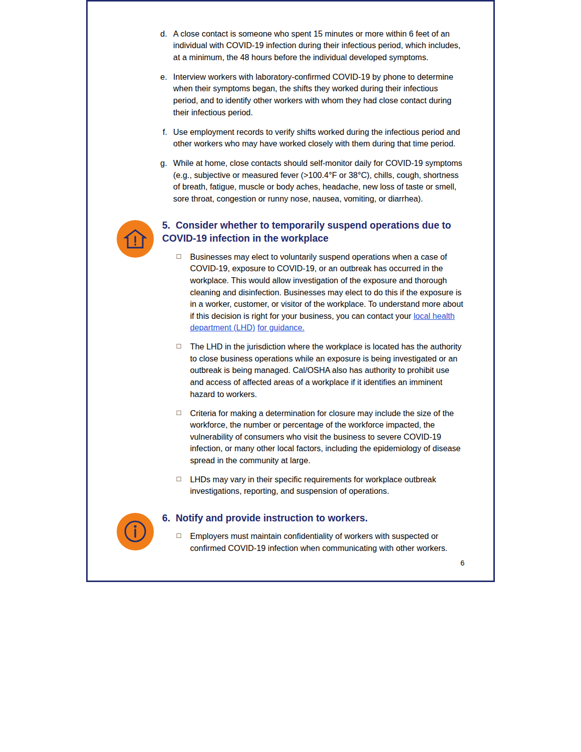A close contact is someone who spent 15 minutes or more within 6 feet of an individual with COVID-19 infection during their infectious period, which includes, at a minimum, the 48 hours before the individual developed symptoms.
Interview workers with laboratory-confirmed COVID-19 by phone to determine when their symptoms began, the shifts they worked during their infectious period, and to identify other workers with whom they had close contact during their infectious period.
Use employment records to verify shifts worked during the infectious period and other workers who may have worked closely with them during that time period.
While at home, close contacts should self-monitor daily for COVID-19 symptoms (e.g., subjective or measured fever (>100.4°F or 38°C), chills, cough, shortness of breath, fatigue, muscle or body aches, headache, new loss of taste or smell, sore throat, congestion or runny nose, nausea, vomiting, or diarrhea).
5. Consider whether to temporarily suspend operations due to COVID-19 infection in the workplace
Businesses may elect to voluntarily suspend operations when a case of COVID-19, exposure to COVID-19, or an outbreak has occurred in the workplace. This would allow investigation of the exposure and thorough cleaning and disinfection. Businesses may elect to do this if the exposure is in a worker, customer, or visitor of the workplace. To understand more about if this decision is right for your business, you can contact your local health department (LHD) for guidance.
The LHD in the jurisdiction where the workplace is located has the authority to close business operations while an exposure is being investigated or an outbreak is being managed. Cal/OSHA also has authority to prohibit use and access of affected areas of a workplace if it identifies an imminent hazard to workers.
Criteria for making a determination for closure may include the size of the workforce, the number or percentage of the workforce impacted, the vulnerability of consumers who visit the business to severe COVID-19 infection, or many other local factors, including the epidemiology of disease spread in the community at large.
LHDs may vary in their specific requirements for workplace outbreak investigations, reporting, and suspension of operations.
6. Notify and provide instruction to workers.
Employers must maintain confidentiality of workers with suspected or confirmed COVID-19 infection when communicating with other workers.
6